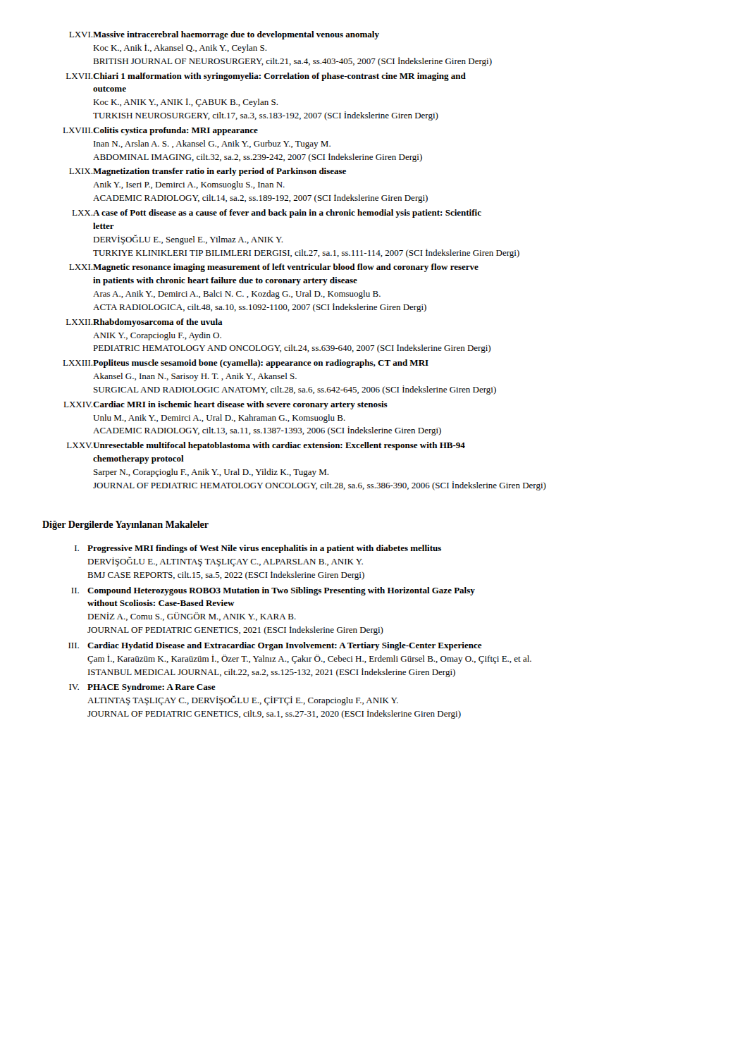| LXVI. | Massive intracerebral haemorrage due to developmental venous anomaly Koc K., Anik İ., Akansel Q., Anik Y., Ceylan S. BRITISH JOURNAL OF NEUROSURGERY, cilt.21, sa.4, ss.403-405, 2007 (SCI İndekslerine Giren Dergi) |
| LXVII. | Chiari 1 malformation with syringomyelia: Correlation of phase-contrast cine MR imaging and outcome Koc K., ANIK Y., ANIK İ., ÇABUK B., Ceylan S. TURKISH NEUROSURGERY, cilt.17, sa.3, ss.183-192, 2007 (SCI İndekslerine Giren Dergi) |
| LXVIII. | Colitis cystica profunda: MRI appearance Inan N., Arslan A. S. , Akansel G., Anik Y., Gurbuz Y., Tugay M. ABDOMINAL IMAGING, cilt.32, sa.2, ss.239-242, 2007 (SCI İndekslerine Giren Dergi) |
| LXIX. | Magnetization transfer ratio in early period of Parkinson disease Anik Y., Iseri P., Demirci A., Komsuoglu S., Inan N. ACADEMIC RADIOLOGY, cilt.14, sa.2, ss.189-192, 2007 (SCI İndekslerine Giren Dergi) |
| LXX. | A case of Pott disease as a cause of fever and back pain in a chronic hemodial ysis patient: Scientific letter DERVİŞOĞLU E., Senguel E., Yilmaz A., ANIK Y. TURKIYE KLINIKLERI TIP BILIMLERI DERGISI, cilt.27, sa.1, ss.111-114, 2007 (SCI İndekslerine Giren Dergi) |
| LXXI. | Magnetic resonance imaging measurement of left ventricular blood flow and coronary flow reserve in patients with chronic heart failure due to coronary artery disease Aras A., Anik Y., Demirci A., Balci N. C. , Kozdag G., Ural D., Komsuoglu B. ACTA RADIOLOGICA, cilt.48, sa.10, ss.1092-1100, 2007 (SCI İndekslerine Giren Dergi) |
| LXXII. | Rhabdomyosarcoma of the uvula ANIK Y., Corapcioglu F., Aydin O. PEDIATRIC HEMATOLOGY AND ONCOLOGY, cilt.24, ss.639-640, 2007 (SCI İndekslerine Giren Dergi) |
| LXXIII. | Popliteus muscle sesamoid bone (cyamella): appearance on radiographs, CT and MRI Akansel G., Inan N., Sarisoy H. T. , Anik Y., Akansel S. SURGICAL AND RADIOLOGIC ANATOMY, cilt.28, sa.6, ss.642-645, 2006 (SCI İndekslerine Giren Dergi) |
| LXXIV. | Cardiac MRI in ischemic heart disease with severe coronary artery stenosis Unlu M., Anik Y., Demirci A., Ural D., Kahraman G., Komsuoglu B. ACADEMIC RADIOLOGY, cilt.13, sa.11, ss.1387-1393, 2006 (SCI İndekslerine Giren Dergi) |
| LXXV. | Unresectable multifocal hepatoblastoma with cardiac extension: Excellent response with HB-94 chemotherapy protocol Sarper N., Corapçioglu F., Anik Y., Ural D., Yildiz K., Tugay M. JOURNAL OF PEDIATRIC HEMATOLOGY ONCOLOGY, cilt.28, sa.6, ss.386-390, 2006 (SCI İndekslerine Giren Dergi) |
Diğer Dergilerde Yayınlanan Makaleler
Progressive MRI findings of West Nile virus encephalitis in a patient with diabetes mellitus DERVİŞOĞLU E., ALTINTAŞ TAŞLIÇAY C., ALPARSLAN B., ANIK Y. BMJ CASE REPORTS, cilt.15, sa.5, 2022 (ESCI İndekslerine Giren Dergi)
Compound Heterozygous ROBO3 Mutation in Two Siblings Presenting with Horizontal Gaze Palsy without Scoliosis: Case-Based Review DENİZ A., Comu S., GÜNGÖR M., ANIK Y., KARA B. JOURNAL OF PEDIATRIC GENETICS, 2021 (ESCI İndekslerine Giren Dergi)
Cardiac Hydatid Disease and Extracardiac Organ Involvement: A Tertiary Single-Center Experience Çam İ., Karaüzüm K., Karaüzüm İ., Özer T., Yalnız A., Çakır Ö., Cebeci H., Erdemli Gürsel B., Omay O., Çiftçi E., et al. ISTANBUL MEDICAL JOURNAL, cilt.22, sa.2, ss.125-132, 2021 (ESCI İndekslerine Giren Dergi)
PHACE Syndrome: A Rare Case ALTINTAŞ TAŞLIÇAY C., DERVİŞOĞLU E., ÇİFTÇİ E., Corapcioglu F., ANIK Y. JOURNAL OF PEDIATRIC GENETICS, cilt.9, sa.1, ss.27-31, 2020 (ESCI İndekslerine Giren Dergi)